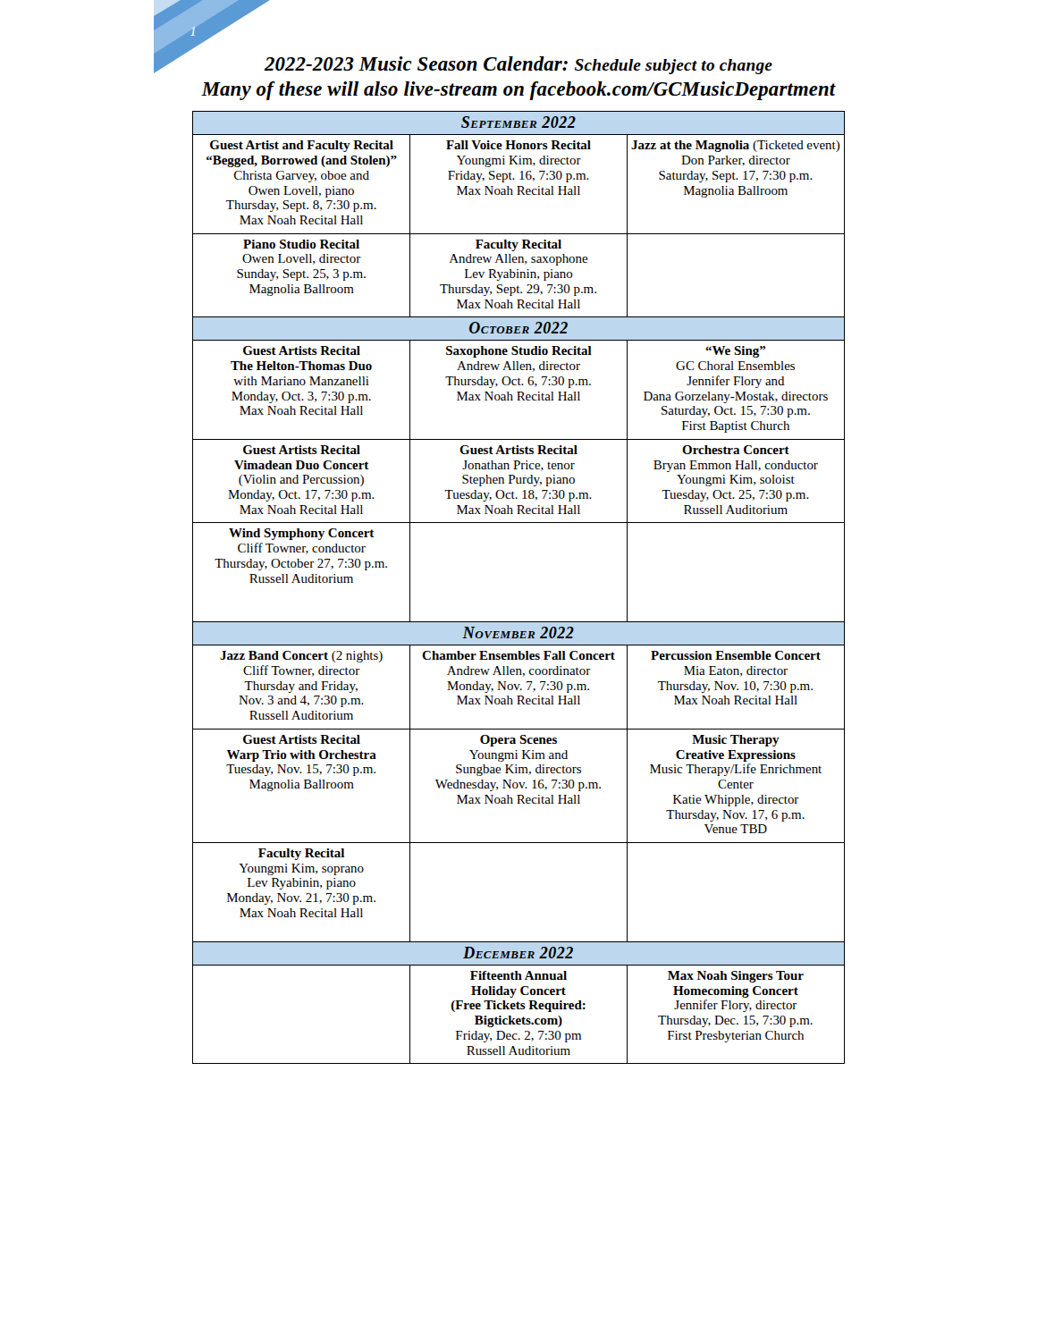1
2022-2023 Music Season Calendar: Schedule subject to change
Many of these will also live-stream on facebook.com/GCMusicDepartment
| September 2022 |
| Guest Artist and Faculty Recital “Begged, Borrowed (and Stolen)” Christa Garvey, oboe and Owen Lovell, piano Thursday, Sept. 8, 7:30 p.m. Max Noah Recital Hall | Fall Voice Honors Recital Youngmi Kim, director Friday, Sept. 16, 7:30 p.m. Max Noah Recital Hall | Jazz at the Magnolia (Ticketed event) Don Parker, director Saturday, Sept. 17, 7:30 p.m. Magnolia Ballroom |
| Piano Studio Recital Owen Lovell, director Sunday, Sept. 25, 3 p.m. Magnolia Ballroom | Faculty Recital Andrew Allen, saxophone Lev Ryabinin, piano Thursday, Sept. 29, 7:30 p.m. Max Noah Recital Hall | |
| October 2022 |
| Guest Artists Recital The Helton-Thomas Duo with Mariano Manzanelli Monday, Oct. 3, 7:30 p.m. Max Noah Recital Hall | Saxophone Studio Recital Andrew Allen, director Thursday, Oct. 6, 7:30 p.m. Max Noah Recital Hall | “We Sing” GC Choral Ensembles Jennifer Flory and Dana Gorzelany-Mostak, directors Saturday, Oct. 15, 7:30 p.m. First Baptist Church |
| Guest Artists Recital Vimadean Duo Concert (Violin and Percussion) Monday, Oct. 17, 7:30 p.m. Max Noah Recital Hall | Guest Artists Recital Jonathan Price, tenor Stephen Purdy, piano Tuesday, Oct. 18, 7:30 p.m. Max Noah Recital Hall | Orchestra Concert Bryan Emmon Hall, conductor Youngmi Kim, soloist Tuesday, Oct. 25, 7:30 p.m. Russell Auditorium |
| Wind Symphony Concert Cliff Towner, conductor Thursday, October 27, 7:30 p.m. Russell Auditorium | | |
| November 2022 |
| Jazz Band Concert (2 nights) Cliff Towner, director Thursday and Friday, Nov. 3 and 4, 7:30 p.m. Russell Auditorium | Chamber Ensembles Fall Concert Andrew Allen, coordinator Monday, Nov. 7, 7:30 p.m. Max Noah Recital Hall | Percussion Ensemble Concert Mia Eaton, director Thursday, Nov. 10, 7:30 p.m. Max Noah Recital Hall |
| Guest Artists Recital Warp Trio with Orchestra Tuesday, Nov. 15, 7:30 p.m. Magnolia Ballroom | Opera Scenes Youngmi Kim and Sungbae Kim, directors Wednesday, Nov. 16, 7:30 p.m. Max Noah Recital Hall | Music Therapy Creative Expressions Music Therapy/Life Enrichment Center Katie Whipple, director Thursday, Nov. 17, 6 p.m. Venue TBD |
| Faculty Recital Youngmi Kim, soprano Lev Ryabinin, piano Monday, Nov. 21, 7:30 p.m. Max Noah Recital Hall | | |
| December 2022 |
| | Fifteenth Annual Holiday Concert (Free Tickets Required: Bigtickets.com) Friday, Dec. 2, 7:30 pm Russell Auditorium | Max Noah Singers Tour Homecoming Concert Jennifer Flory, director Thursday, Dec. 15, 7:30 p.m. First Presbyterian Church |